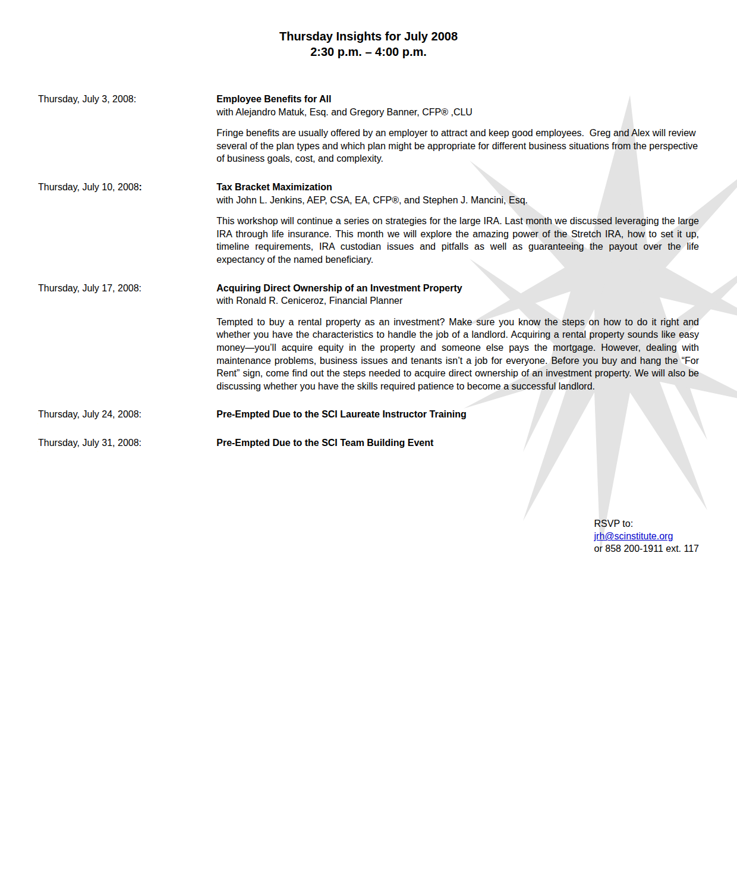Thursday Insights for July 2008 2:30 p.m. – 4:00 p.m.
| Thursday, July 3, 2008: | Employee Benefits for All with Alejandro Matuk, Esq. and Gregory Banner, CFP® ,CLU Fringe benefits are usually offered by an employer to attract and keep good employees. Greg and Alex will review several of the plan types and which plan might be appropriate for different business situations from the perspective of business goals, cost, and complexity. |
| Thursday, July 10, 2008 : | Tax Bracket Maximization with John L. Jenkins, AEP, CSA, EA, CFP®, and Stephen J. Mancini, Esq. This workshop will continue a series on strategies for the large IRA. Last month we discussed leveraging the large IRA through life insurance. This month we will explore the amazing power of the Stretch IRA, how to set it up, timeline requirements, IRA custodian issues and pitfalls as well as guaranteeing the payout over the life expectancy of the named beneficiary. |
| Thursday, July 17, 2008: | Acquiring Direct Ownership of an Investment Property with Ronald R. Ceniceroz, Financial Planner Tempted to buy a rental property as an investment? Make sure you know the steps on how to do it right and whether you have the characteristics to handle the job of a landlord. Acquiring a rental property sounds like easy money—you’ll acquire equity in the property and someone else pays the mortgage. However, dealing with maintenance problems, business issues and tenants isn’t a job for everyone. Before you buy and hang the “For Rent” sign, come find out the steps needed to acquire direct ownership of an investment property. We will also be discussing whether you have the skills required patience to become a successful landlord. |
| Thursday, July 24, 2008: | Pre-Empted Due to the SCI Laureate Instructor Training |
| Thursday, July 31, 2008: | Pre-Empted Due to the SCI Team Building Event |
RSVP to:
jrh@scinstitute.org
or 858 200-1911 ext. 117